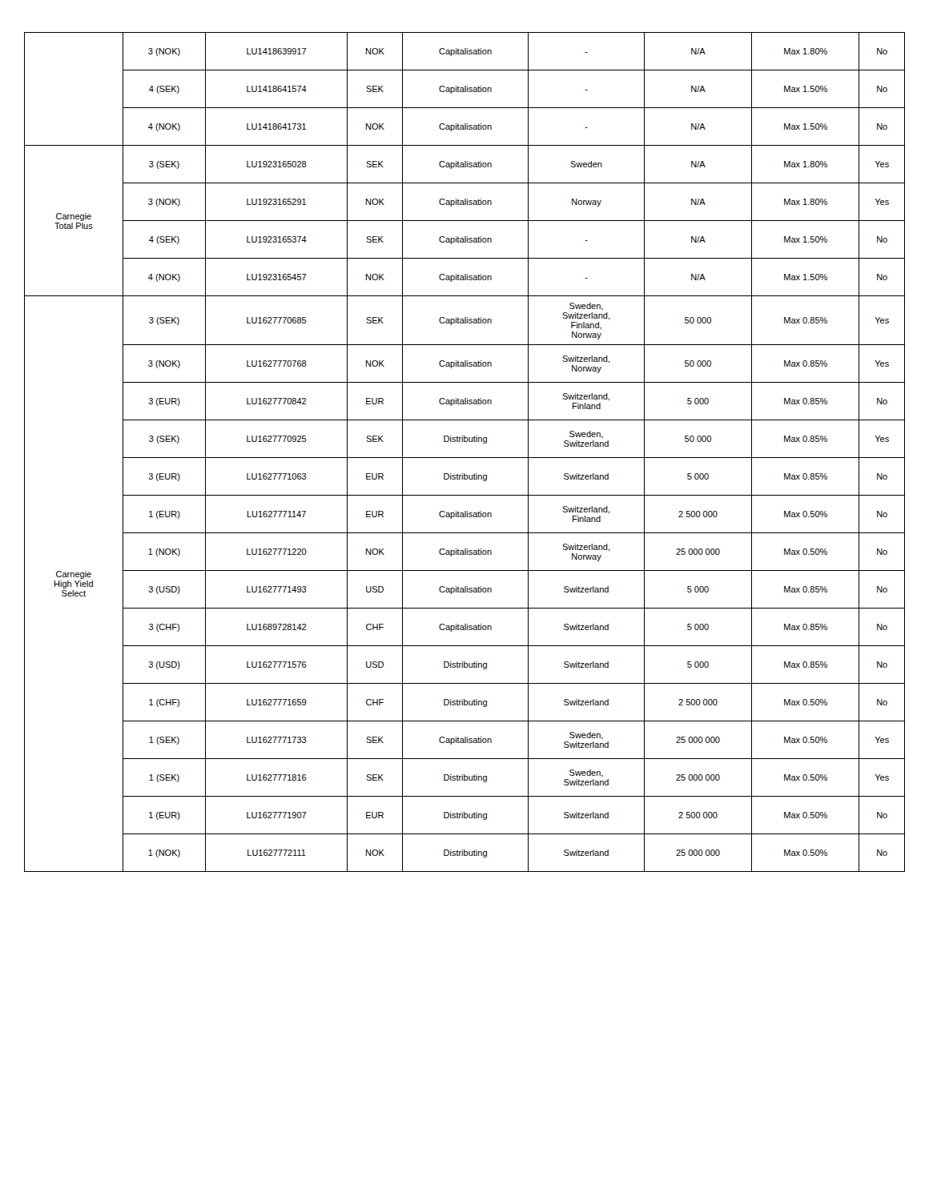| | 3 (NOK) | LU1418639917 | NOK | Capitalisation | - | N/A | Max 1.80% | No |
| 4 (SEK) | LU1418641574 | SEK | Capitalisation | - | N/A | Max 1.50% | No |
| 4 (NOK) | LU1418641731 | NOK | Capitalisation | - | N/A | Max 1.50% | No |
| Carnegie Total Plus | 3 (SEK) | LU1923165028 | SEK | Capitalisation | Sweden | N/A | Max 1.80% | Yes |
| 3 (NOK) | LU1923165291 | NOK | Capitalisation | Norway | N/A | Max 1.80% | Yes |
| 4 (SEK) | LU1923165374 | SEK | Capitalisation | - | N/A | Max 1.50% | No |
| 4 (NOK) | LU1923165457 | NOK | Capitalisation | - | N/A | Max 1.50% | No |
| Carnegie High Yield Select | 3 (SEK) | LU1627770685 | SEK | Capitalisation | Sweden, Switzerland, Finland, Norway | 50 000 | Max 0.85% | Yes |
| 3 (NOK) | LU1627770768 | NOK | Capitalisation | Switzerland, Norway | 50 000 | Max 0.85% | Yes |
| 3 (EUR) | LU1627770842 | EUR | Capitalisation | Switzerland, Finland | 5 000 | Max 0.85% | No |
| 3 (SEK) | LU1627770925 | SEK | Distributing | Sweden, Switzerland | 50 000 | Max 0.85% | Yes |
| 3 (EUR) | LU1627771063 | EUR | Distributing | Switzerland | 5 000 | Max 0.85% | No |
| 1 (EUR) | LU1627771147 | EUR | Capitalisation | Switzerland, Finland | 2 500 000 | Max 0.50% | No |
| 1 (NOK) | LU1627771220 | NOK | Capitalisation | Switzerland, Norway | 25 000 000 | Max 0.50% | No |
| 3 (USD) | LU1627771493 | USD | Capitalisation | Switzerland | 5 000 | Max 0.85% | No |
| 3 (CHF) | LU1689728142 | CHF | Capitalisation | Switzerland | 5 000 | Max 0.85% | No |
| 3 (USD) | LU1627771576 | USD | Distributing | Switzerland | 5 000 | Max 0.85% | No |
| 1 (CHF) | LU1627771659 | CHF | Distributing | Switzerland | 2 500 000 | Max 0.50% | No |
| 1 (SEK) | LU1627771733 | SEK | Capitalisation | Sweden, Switzerland | 25 000 000 | Max 0.50% | Yes |
| 1 (SEK) | LU1627771816 | SEK | Distributing | Sweden, Switzerland | 25 000 000 | Max 0.50% | Yes |
| 1 (EUR) | LU1627771907 | EUR | Distributing | Switzerland | 2 500 000 | Max 0.50% | No |
| 1 (NOK) | LU1627772111 | NOK | Distributing | Switzerland | 25 000 000 | Max 0.50% | No |